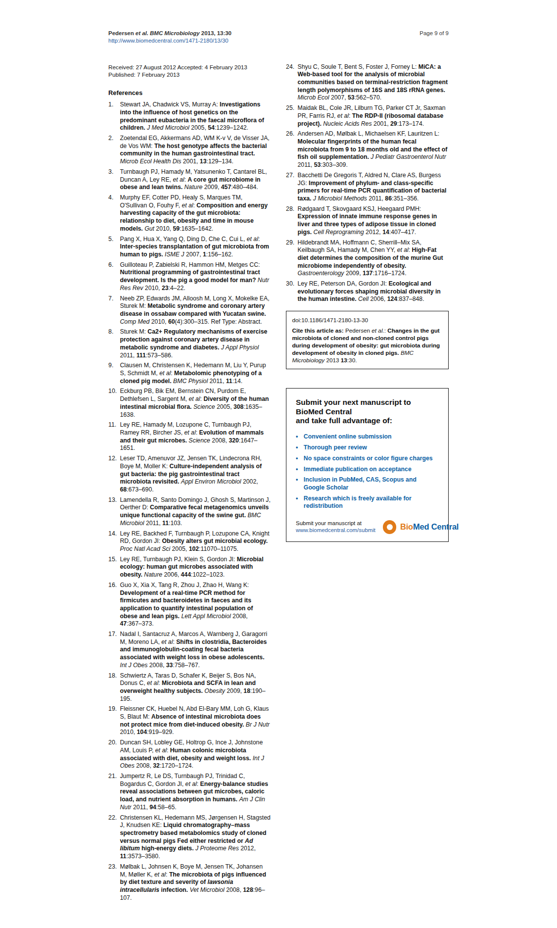Pedersen et al. BMC Microbiology 2013, 13:30
http://www.biomedcentral.com/1471-2180/13/30
Page 9 of 9
Received: 27 August 2012 Accepted: 4 February 2013
Published: 7 February 2013
References
Stewart JA, Chadwick VS, Murray A: Investigations into the influence of host genetics on the predominant eubacteria in the faecal microflora of children. J Med Microbiol 2005, 54:1239–1242.
Zoetendal EG, Akkermans AD, WM K-v V, de Visser JA, de Vos WM: The host genotype affects the bacterial community in the human gastrointestinal tract. Microb Ecol Health Dis 2001, 13:129–134.
Turnbaugh PJ, Hamady M, Yatsunenko T, Cantarel BL, Duncan A, Ley RE, et al: A core gut microbiome in obese and lean twins. Nature 2009, 457:480–484.
Murphy EF, Cotter PD, Healy S, Marques TM, O'Sullivan O, Fouhy F, et al: Composition and energy harvesting capacity of the gut microbiota: relationship to diet, obesity and time in mouse models. Gut 2010, 59:1635–1642.
Pang X, Hua X, Yang Q, Ding D, Che C, Cui L, et al: Inter-species transplantation of gut microbiota from human to pigs. ISME J 2007, 1:156–162.
Guilloteau P, Zabielski R, Hammon HM, Metges CC: Nutritional programming of gastrointestinal tract development. Is the pig a good model for man? Nutr Res Rev 2010, 23:4–22.
Neeb ZP, Edwards JM, Alloosh M, Long X, Mokelke EA, Sturek M: Metabolic syndrome and coronary artery disease in ossabaw compared with Yucatan swine. Comp Med 2010, 60(4):300–315. Ref Type: Abstract.
Sturek M: Ca2+ Regulatory mechanisms of exercise protection against coronary artery disease in metabolic syndrome and diabetes. J Appl Physiol 2011, 111:573–586.
Clausen M, Christensen K, Hedemann M, Liu Y, Purup S, Schmidt M, et al: Metabolomic phenotyping of a cloned pig model. BMC Physiol 2011, 11:14.
Eckburg PB, Bik EM, Bernstein CN, Purdom E, Dethlefsen L, Sargent M, et al: Diversity of the human intestinal microbial flora. Science 2005, 308:1635–1638.
Ley RE, Hamady M, Lozupone C, Turnbaugh PJ, Ramey RR, Bircher JS, et al: Evolution of mammals and their gut microbes. Science 2008, 320:1647–1651.
Leser TD, Amenuvor JZ, Jensen TK, Lindecrona RH, Boye M, Moller K: Culture-independent analysis of gut bacteria: the pig gastrointestinal tract microbiota revisited. Appl Environ Microbiol 2002, 68:673–690.
Lamendella R, Santo Domingo J, Ghosh S, Martinson J, Oerther D: Comparative fecal metagenomics unveils unique functional capacity of the swine gut. BMC Microbiol 2011, 11:103.
Ley RE, Backhed F, Turnbaugh P, Lozupone CA, Knight RD, Gordon JI: Obesity alters gut microbial ecology. Proc Natl Acad Sci 2005, 102:11070–11075.
Ley RE, Turnbaugh PJ, Klein S, Gordon JI: Microbial ecology: human gut microbes associated with obesity. Nature 2006, 444:1022–1023.
Guo X, Xia X, Tang R, Zhou J, Zhao H, Wang K: Development of a real-time PCR method for firmicutes and bacteroidetes in faeces and its application to quantify intestinal population of obese and lean pigs. Lett Appl Microbiol 2008, 47:367–373.
Nadal I, Santacruz A, Marcos A, Warnberg J, Garagorri M, Moreno LA, et al: Shifts in clostridia, Bacteroides and immunoglobulin-coating fecal bacteria associated with weight loss in obese adolescents. Int J Obes 2008, 33:758–767.
Schwiertz A, Taras D, Schafer K, Beijer S, Bos NA, Donus C, et al: Microbiota and SCFA in lean and overweight healthy subjects. Obesity 2009, 18:190–195.
Fleissner CK, Huebel N, Abd El-Bary MM, Loh G, Klaus S, Blaut M: Absence of intestinal microbiota does not protect mice from diet-induced obesity. Br J Nutr 2010, 104:919–929.
Duncan SH, Lobley GE, Holtrop G, Ince J, Johnstone AM, Louis P, et al: Human colonic microbiota associated with diet, obesity and weight loss. Int J Obes 2008, 32:1720–1724.
Jumpertz R, Le DS, Turnbaugh PJ, Trinidad C, Bogardus C, Gordon JI, et al: Energy-balance studies reveal associations between gut microbes, caloric load, and nutrient absorption in humans. Am J Clin Nutr 2011, 94:58–65.
Christensen KL, Hedemann MS, Jørgensen H, Stagsted J, Knudsen KE: Liquid chromatography–mass spectrometry based metabolomics study of cloned versus normal pigs Fed either restricted or Ad libitum high-energy diets. J Proteome Res 2012, 11:3573–3580.
Mølbak L, Johnsen K, Boye M, Jensen TK, Johansen M, Møller K, et al: The microbiota of pigs influenced by diet texture and severity of lawsonia intracellularis infection. Vet Microbiol 2008, 128:96–107.
Shyu C, Soule T, Bent S, Foster J, Forney L: MiCA: a Web-based tool for the analysis of microbial communities based on terminal-restriction fragment length polymorphisms of 16S and 18S rRNA genes. Microb Ecol 2007, 53:562–570.
Maidak BL, Cole JR, Lilburn TG, Parker CT Jr, Saxman PR, Farris RJ, et al: The RDP-II (ribosomal database project). Nucleic Acids Res 2001, 29:173–174.
Andersen AD, Mølbak L, Michaelsen KF, Lauritzen L: Molecular fingerprints of the human fecal microbiota from 9 to 18 months old and the effect of fish oil supplementation. J Pediatr Gastroenterol Nutr 2011, 53:303–309.
Bacchetti De Gregoris T, Aldred N, Clare AS, Burgess JG: Improvement of phylum- and class-specific primers for real-time PCR quantification of bacterial taxa. J Microbiol Methods 2011, 86:351–356.
Rødgaard T, Skovgaard KSJ, Heegaard PMH: Expression of innate immune response genes in liver and three types of adipose tissue in cloned pigs. Cell Reprograming 2012, 14:407–417.
Hildebrandt MA, Hoffmann C, Sherrill–Mix SA, Keilbaugh SA, Hamady M, Chen YY, et al: High-Fat diet determines the composition of the murine Gut microbiome independently of obesity. Gastroenterology 2009, 137:1716–1724.
Ley RE, Peterson DA, Gordon JI: Ecological and evolutionary forces shaping microbial diversity in the human intestine. Cell 2006, 124:837–848.
doi:10.1186/1471-2180-13-30
Cite this article as: Pedersen et al.: Changes in the gut microbiota of cloned and non-cloned control pigs during development of obesity: gut microbiota during development of obesity in cloned pigs. BMC Microbiology 2013 13:30.
Submit your next manuscript to BioMed Central
and take full advantage of:
Convenient online submission
Thorough peer review
No space constraints or color figure charges
Immediate publication on acceptance
Inclusion in PubMed, CAS, Scopus and Google Scholar
Research which is freely available for redistribution
Submit your manuscript at
www.biomedcentral.com/submit
Bio Med Central